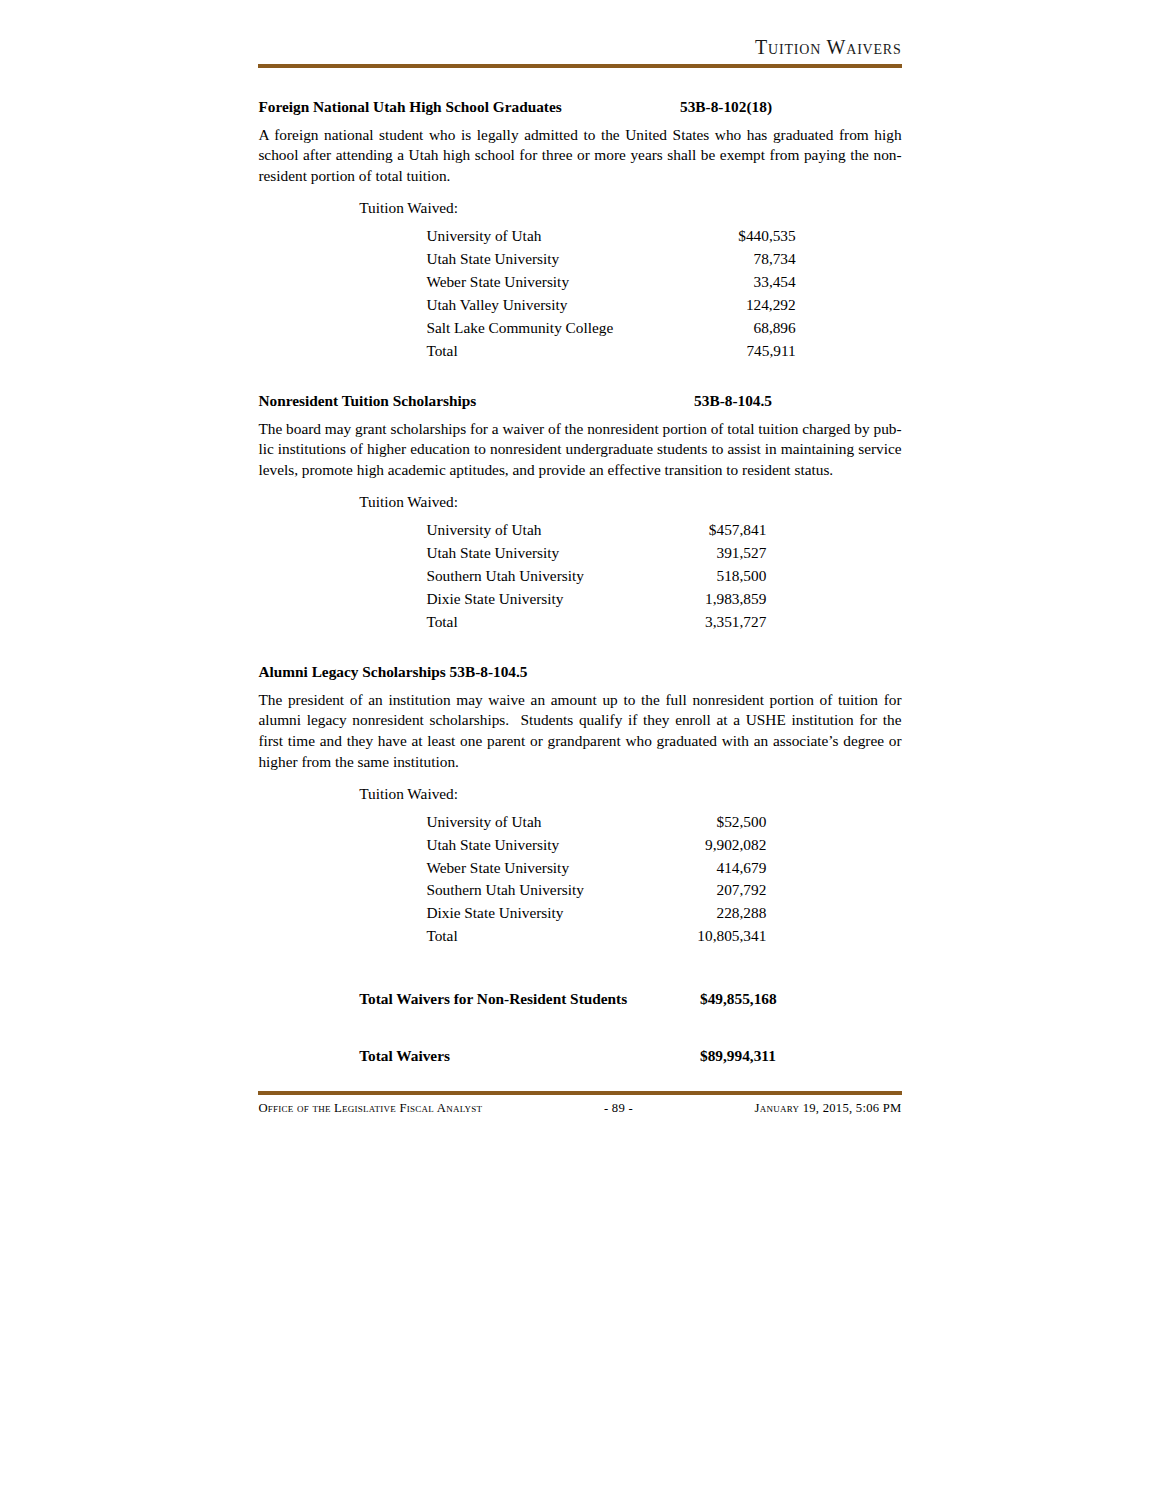Tuition Waivers
Foreign National Utah High School Graduates 53B-8-102(18)
A foreign national student who is legally admitted to the United States who has graduated from high school after attending a Utah high school for three or more years shall be exempt from paying the nonresident portion of total tuition.
Tuition Waived:
| University of Utah | $440,535 |
| Utah State University | 78,734 |
| Weber State University | 33,454 |
| Utah Valley University | 124,292 |
| Salt Lake Community College | 68,896 |
| Total | 745,911 |
Nonresident Tuition Scholarships 53B-8-104.5
The board may grant scholarships for a waiver of the nonresident portion of total tuition charged by public institutions of higher education to nonresident undergraduate students to assist in maintaining service levels, promote high academic aptitudes, and provide an effective transition to resident status.
Tuition Waived:
| University of Utah | $457,841 |
| Utah State University | 391,527 |
| Southern Utah University | 518,500 |
| Dixie State University | 1,983,859 |
| Total | 3,351,727 |
Alumni Legacy Scholarships 53B-8-104.5
The president of an institution may waive an amount up to the full nonresident portion of tuition for alumni legacy nonresident scholarships. Students qualify if they enroll at a USHE institution for the first time and they have at least one parent or grandparent who graduated with an associate’s degree or higher from the same institution.
Tuition Waived:
| University of Utah | $52,500 |
| Utah State University | 9,902,082 |
| Weber State University | 414,679 |
| Southern Utah University | 207,792 |
| Dixie State University | 228,288 |
| Total | 10,805,341 |
Total Waivers for Non-Resident Students $49,855,168
Total Waivers $89,994,311
Office of the Legislative Fiscal Analyst
- 89 -
January 19, 2015, 5:06 PM